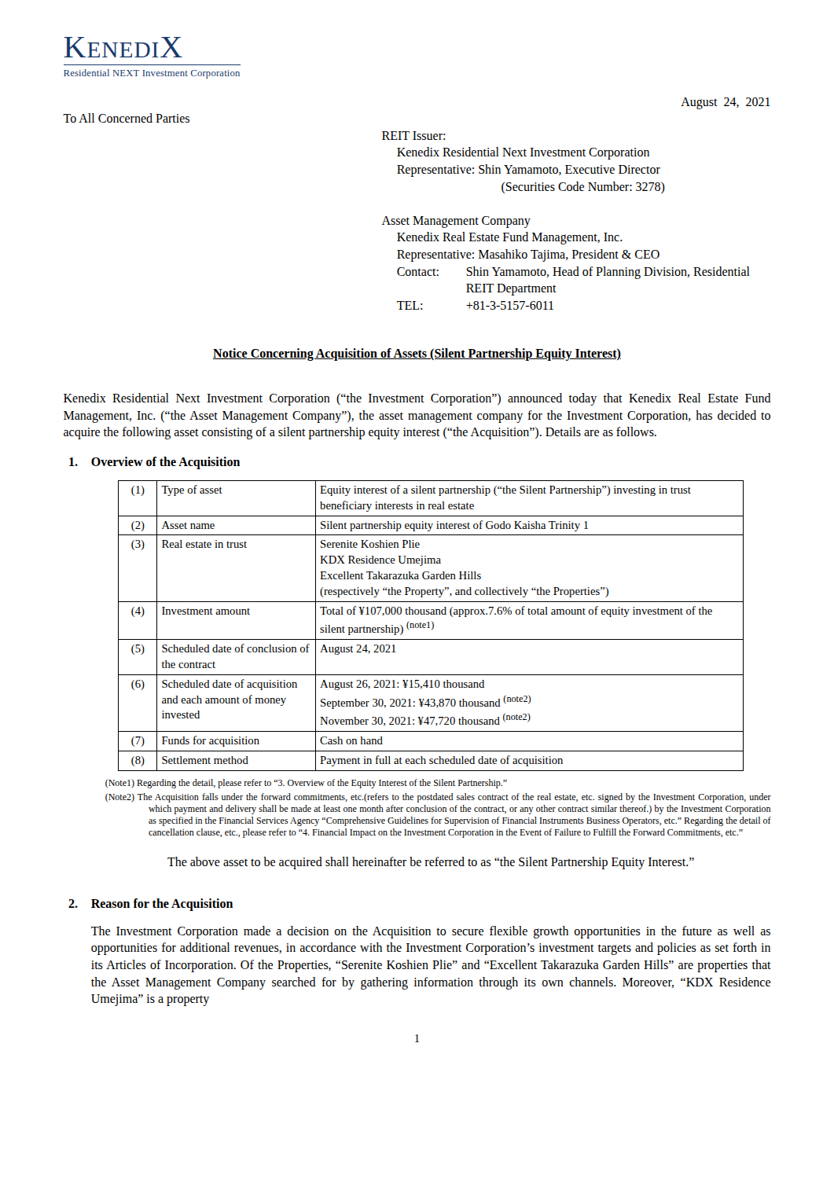KENEDIX
Residential NEXT Investment Corporation
August 24, 2021
To All Concerned Parties
REIT Issuer:
Kenedix Residential Next Investment Corporation
Representative: Shin Yamamoto, Executive Director
(Securities Code Number: 3278)
Asset Management Company
Kenedix Real Estate Fund Management, Inc.
Representative: Masahiko Tajima, President & CEO
| Contact: | Shin Yamamoto, Head of Planning Division, Residential REIT Department |
| TEL: | +81-3-5157-6011 |
Notice Concerning Acquisition of Assets (Silent Partnership Equity Interest)
Kenedix Residential Next Investment Corporation (“the Investment Corporation”) announced today that Kenedix Real Estate Fund Management, Inc. (“the Asset Management Company”), the asset management company for the Investment Corporation, has decided to acquire the following asset consisting of a silent partnership equity interest (“the Acquisition”). Details are as follows.
Overview of the Acquisition
| (1) | Type of asset | Equity interest of a silent partnership (“the Silent Partnership”) investing in trust beneficiary interests in real estate |
| (2) | Asset name | Silent partnership equity interest of Godo Kaisha Trinity 1 |
| (3) | Real estate in trust | Serenite Koshien Plie KDX Residence Umejima Excellent Takarazuka Garden Hills (respectively “the Property”, and collectively “the Properties”) |
| (4) | Investment amount | Total of ¥107,000 thousand (approx.7.6% of total amount of equity investment of the silent partnership) (note1) |
| (5) | Scheduled date of conclusion of the contract | August 24, 2021 |
| (6) | Scheduled date of acquisition and each amount of money invested | August 26, 2021: ¥15,410 thousand September 30, 2021: ¥43,870 thousand (note2) November 30, 2021: ¥47,720 thousand (note2) |
| (7) | Funds for acquisition | Cash on hand |
| (8) | Settlement method | Payment in full at each scheduled date of acquisition |
(Note1) Regarding the detail, please refer to “3. Overview of the Equity Interest of the Silent Partnership.”
(Note2) The Acquisition falls under the forward commitments, etc.(refers to the postdated sales contract of the real estate, etc. signed by the Investment Corporation, under which payment and delivery shall be made at least one month after conclusion of the contract, or any other contract similar thereof.) by the Investment Corporation as specified in the Financial Services Agency “Comprehensive Guidelines for Supervision of Financial Instruments Business Operators, etc.” Regarding the detail of cancellation clause, etc., please refer to “4. Financial Impact on the Investment Corporation in the Event of Failure to Fulfill the Forward Commitments, etc.”
The above asset to be acquired shall hereinafter be referred to as “the Silent Partnership Equity Interest.”
Reason for the Acquisition
The Investment Corporation made a decision on the Acquisition to secure flexible growth opportunities in the future as well as opportunities for additional revenues, in accordance with the Investment Corporation’s investment targets and policies as set forth in its Articles of Incorporation. Of the Properties, “Serenite Koshien Plie” and “Excellent Takarazuka Garden Hills” are properties that the Asset Management Company searched for by gathering information through its own channels. Moreover, “KDX Residence Umejima” is a property
1